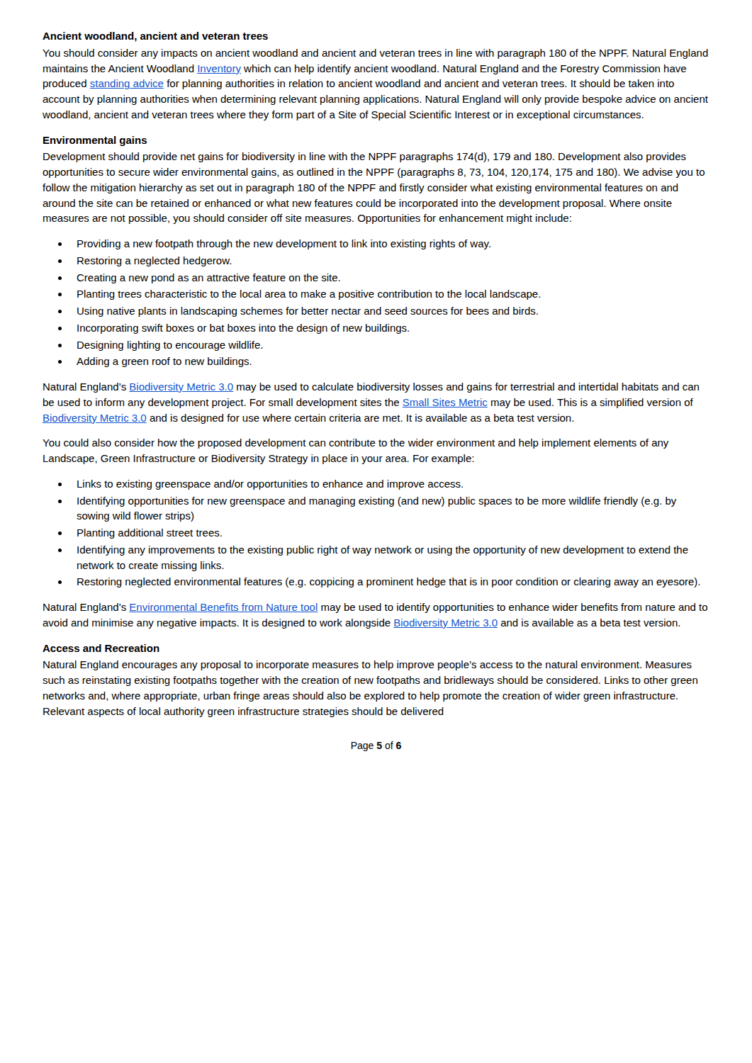Ancient woodland, ancient and veteran trees
You should consider any impacts on ancient woodland and ancient and veteran trees in line with paragraph 180 of the NPPF. Natural England maintains the Ancient Woodland Inventory which can help identify ancient woodland. Natural England and the Forestry Commission have produced standing advice for planning authorities in relation to ancient woodland and ancient and veteran trees. It should be taken into account by planning authorities when determining relevant planning applications. Natural England will only provide bespoke advice on ancient woodland, ancient and veteran trees where they form part of a Site of Special Scientific Interest or in exceptional circumstances.
Environmental gains
Development should provide net gains for biodiversity in line with the NPPF paragraphs 174(d), 179 and 180. Development also provides opportunities to secure wider environmental gains, as outlined in the NPPF (paragraphs 8, 73, 104, 120,174, 175 and 180). We advise you to follow the mitigation hierarchy as set out in paragraph 180 of the NPPF and firstly consider what existing environmental features on and around the site can be retained or enhanced or what new features could be incorporated into the development proposal. Where onsite measures are not possible, you should consider off site measures. Opportunities for enhancement might include:
Providing a new footpath through the new development to link into existing rights of way.
Restoring a neglected hedgerow.
Creating a new pond as an attractive feature on the site.
Planting trees characteristic to the local area to make a positive contribution to the local landscape.
Using native plants in landscaping schemes for better nectar and seed sources for bees and birds.
Incorporating swift boxes or bat boxes into the design of new buildings.
Designing lighting to encourage wildlife.
Adding a green roof to new buildings.
Natural England’s Biodiversity Metric 3.0 may be used to calculate biodiversity losses and gains for terrestrial and intertidal habitats and can be used to inform any development project. For small development sites the Small Sites Metric may be used. This is a simplified version of Biodiversity Metric 3.0 and is designed for use where certain criteria are met. It is available as a beta test version.
You could also consider how the proposed development can contribute to the wider environment and help implement elements of any Landscape, Green Infrastructure or Biodiversity Strategy in place in your area. For example:
Links to existing greenspace and/or opportunities to enhance and improve access.
Identifying opportunities for new greenspace and managing existing (and new) public spaces to be more wildlife friendly (e.g. by sowing wild flower strips)
Planting additional street trees.
Identifying any improvements to the existing public right of way network or using the opportunity of new development to extend the network to create missing links.
Restoring neglected environmental features (e.g. coppicing a prominent hedge that is in poor condition or clearing away an eyesore).
Natural England’s Environmental Benefits from Nature tool may be used to identify opportunities to enhance wider benefits from nature and to avoid and minimise any negative impacts. It is designed to work alongside Biodiversity Metric 3.0 and is available as a beta test version.
Access and Recreation
Natural England encourages any proposal to incorporate measures to help improve people’s access to the natural environment. Measures such as reinstating existing footpaths together with the creation of new footpaths and bridleways should be considered. Links to other green networks and, where appropriate, urban fringe areas should also be explored to help promote the creation of wider green infrastructure. Relevant aspects of local authority green infrastructure strategies should be delivered
Page 5 of 6